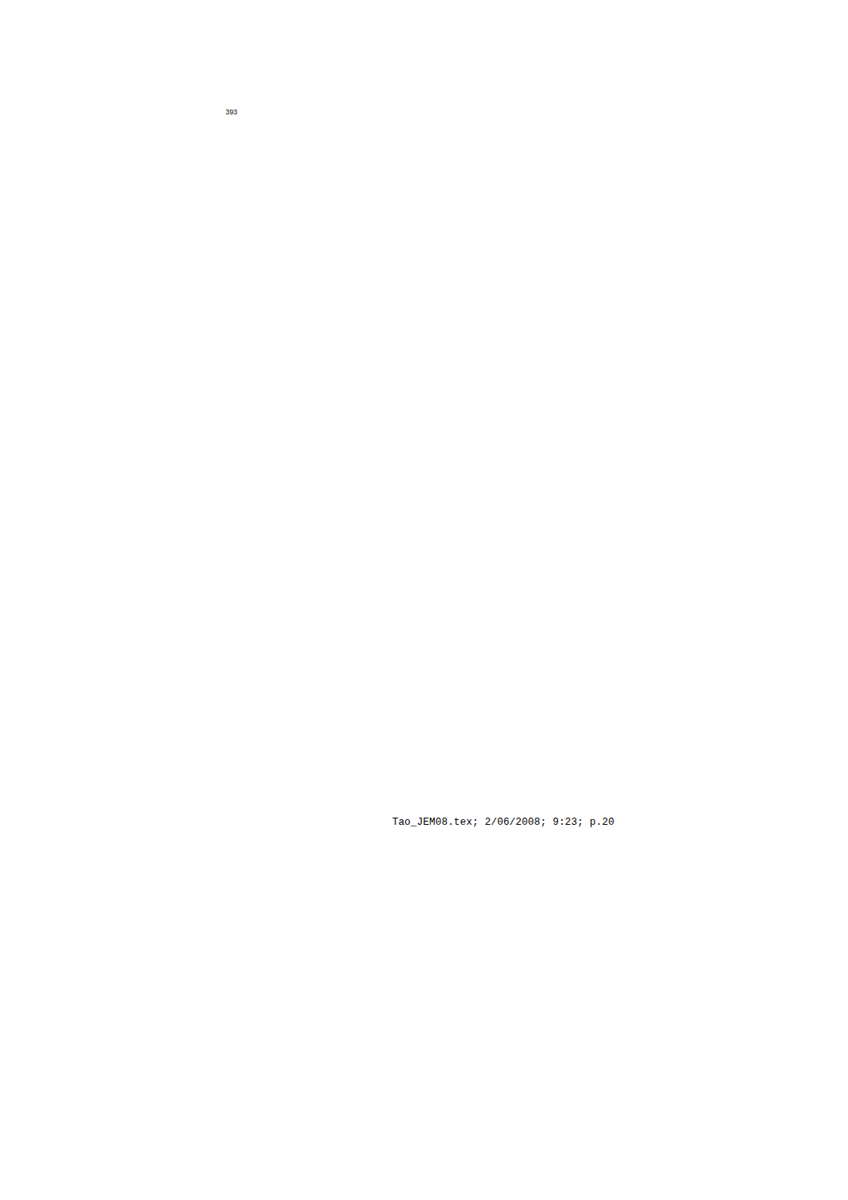393
Tao_JEM08.tex; 2/06/2008; 9:23; p.20